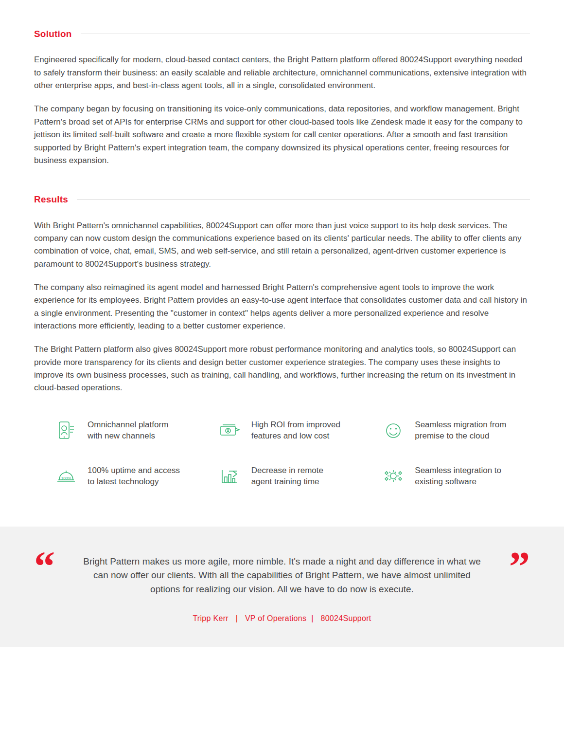Solution
Engineered specifically for modern, cloud-based contact centers, the Bright Pattern platform offered 80024Support everything needed to safely transform their business: an easily scalable and reliable architecture, omnichannel communications, extensive integration with other enterprise apps, and best-in-class agent tools, all in a single, consolidated environment.
The company began by focusing on transitioning its voice-only communications, data repositories, and workflow management. Bright Pattern's broad set of APIs for enterprise CRMs and support for other cloud-based tools like Zendesk made it easy for the company to jettison its limited self-built software and create a more flexible system for call center operations. After a smooth and fast transition supported by Bright Pattern's expert integration team, the company downsized its physical operations center, freeing resources for business expansion.
Results
With Bright Pattern's omnichannel capabilities, 80024Support can offer more than just voice support to its help desk services. The company can now custom design the communications experience based on its clients' particular needs. The ability to offer clients any combination of voice, chat, email, SMS, and web self-service, and still retain a personalized, agent-driven customer experience is paramount to 80024Support's business strategy.
The company also reimagined its agent model and harnessed Bright Pattern's comprehensive agent tools to improve the work experience for its employees. Bright Pattern provides an easy-to-use agent interface that consolidates customer data and call history in a single environment. Presenting the "customer in context" helps agents deliver a more personalized experience and resolve interactions more efficiently, leading to a better customer experience.
The Bright Pattern platform also gives 80024Support more robust performance monitoring and analytics tools, so 80024Support can provide more transparency for its clients and design better customer experience strategies. The company uses these insights to improve its own business processes, such as training, call handling, and workflows, further increasing the return on its investment in cloud-based operations.
Omnichannel platform
with new channels
High ROI from improved
features and low cost
Seamless migration from
premise to the cloud
100% 100% uptime and access
to latest technology
Decrease in remote
agent training time
Seamless integration to
existing software
“
Bright Pattern makes us more agile, more nimble. It's made a night and day difference in what we can now offer our clients. With all the capabilities of Bright Pattern, we have almost unlimited options for realizing our vision. All we have to do now is execute.
”
Tripp Kerr | VP of Operations| 80024Support